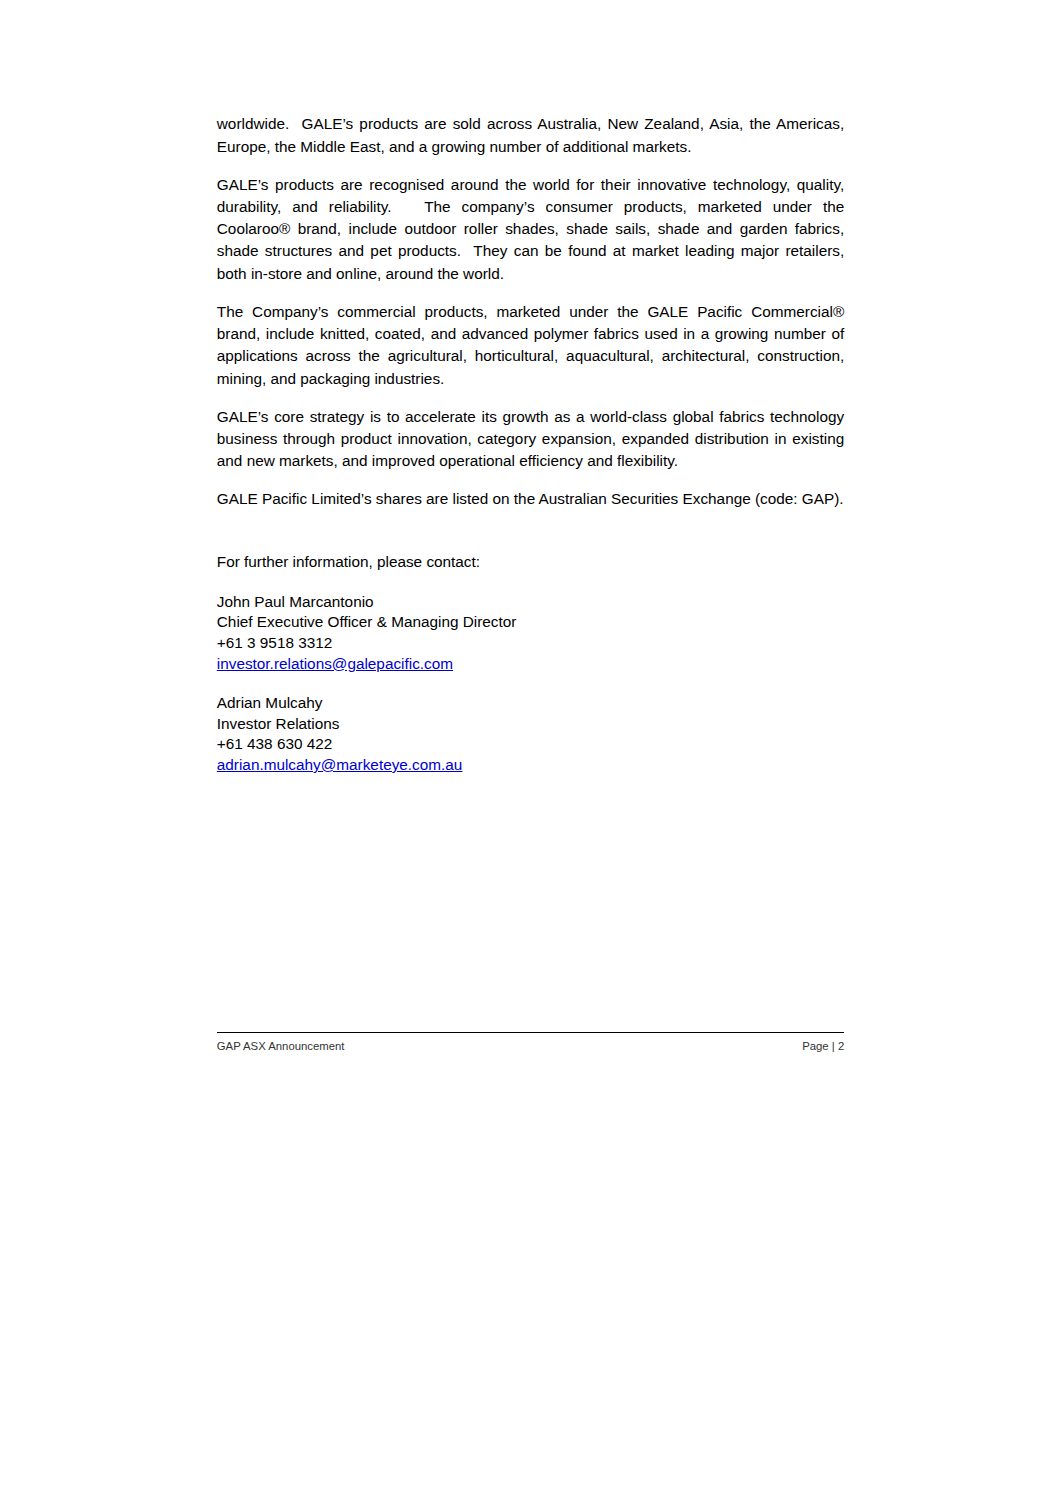worldwide. GALE’s products are sold across Australia, New Zealand, Asia, the Americas, Europe, the Middle East, and a growing number of additional markets.
GALE’s products are recognised around the world for their innovative technology, quality, durability, and reliability. The company’s consumer products, marketed under the Coolaroo® brand, include outdoor roller shades, shade sails, shade and garden fabrics, shade structures and pet products. They can be found at market leading major retailers, both in-store and online, around the world.
The Company’s commercial products, marketed under the GALE Pacific Commercial® brand, include knitted, coated, and advanced polymer fabrics used in a growing number of applications across the agricultural, horticultural, aquacultural, architectural, construction, mining, and packaging industries.
GALE’s core strategy is to accelerate its growth as a world-class global fabrics technology business through product innovation, category expansion, expanded distribution in existing and new markets, and improved operational efficiency and flexibility.
GALE Pacific Limited’s shares are listed on the Australian Securities Exchange (code: GAP).
For further information, please contact:
John Paul Marcantonio
Chief Executive Officer & Managing Director
+61 3 9518 3312
investor.relations@galepacific.com
Adrian Mulcahy
Investor Relations
+61 438 630 422
adrian.mulcahy@marketeye.com.au
GAP ASX Announcement Page | 2